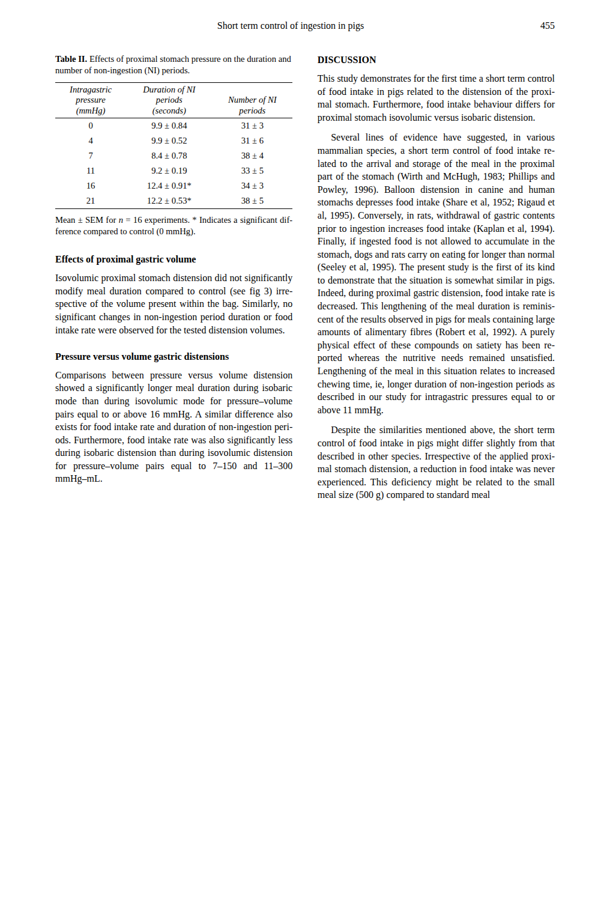Short term control of ingestion in pigs
455
Table II. Effects of proximal stomach pressure on the duration and number of non-ingestion (NI) periods.
| Intragastric pressure (mmHg) | Duration of NI periods (seconds) | Number of NI periods |
| --- | --- | --- |
| 0 | 9.9 ± 0.84 | 31 ± 3 |
| 4 | 9.9 ± 0.52 | 31 ± 6 |
| 7 | 8.4 ± 0.78 | 38 ± 4 |
| 11 | 9.2 ± 0.19 | 33 ± 5 |
| 16 | 12.4 ± 0.91* | 34 ± 3 |
| 21 | 12.2 ± 0.53* | 38 ± 5 |
Mean ± SEM for n = 16 experiments. * Indicates a significant difference compared to control (0 mmHg).
Effects of proximal gastric volume
Isovolumic proximal stomach distension did not significantly modify meal duration compared to control (see fig 3) irrespective of the volume present within the bag. Similarly, no significant changes in non-ingestion period duration or food intake rate were observed for the tested distension volumes.
Pressure versus volume gastric distensions
Comparisons between pressure versus volume distension showed a significantly longer meal duration during isobaric mode than during isovolumic mode for pressure–volume pairs equal to or above 16 mmHg. A similar difference also exists for food intake rate and duration of non-ingestion periods. Furthermore, food intake rate was also significantly less during isobaric distension than during isovolumic distension for pressure–volume pairs equal to 7–150 and 11–300 mmHg–mL.
DISCUSSION
This study demonstrates for the first time a short term control of food intake in pigs related to the distension of the proximal stomach. Furthermore, food intake behaviour differs for proximal stomach isovolumic versus isobaric distension.
Several lines of evidence have suggested, in various mammalian species, a short term control of food intake related to the arrival and storage of the meal in the proximal part of the stomach (Wirth and McHugh, 1983; Phillips and Powley, 1996). Balloon distension in canine and human stomachs depresses food intake (Share et al, 1952; Rigaud et al, 1995). Conversely, in rats, withdrawal of gastric contents prior to ingestion increases food intake (Kaplan et al, 1994). Finally, if ingested food is not allowed to accumulate in the stomach, dogs and rats carry on eating for longer than normal (Seeley et al, 1995). The present study is the first of its kind to demonstrate that the situation is somewhat similar in pigs. Indeed, during proximal gastric distension, food intake rate is decreased. This lengthening of the meal duration is reminiscent of the results observed in pigs for meals containing large amounts of alimentary fibres (Robert et al, 1992). A purely physical effect of these compounds on satiety has been reported whereas the nutritive needs remained unsatisfied. Lengthening of the meal in this situation relates to increased chewing time, ie, longer duration of non-ingestion periods as described in our study for intragastric pressures equal to or above 11 mmHg.
Despite the similarities mentioned above, the short term control of food intake in pigs might differ slightly from that described in other species. Irrespective of the applied proximal stomach distension, a reduction in food intake was never experienced. This deficiency might be related to the small meal size (500 g) compared to standard meal